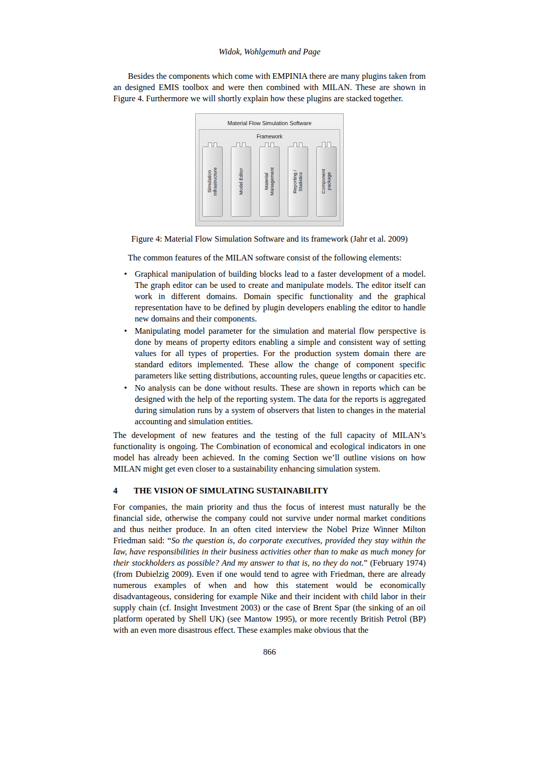Widok, Wohlgemuth and Page
Besides the components which come with EMPINIA there are many plugins taken from an designed EMIS toolbox and were then combined with MILAN. These are shown in Figure 4. Furthermore we will shortly explain how these plugins are stacked together.
Material Flow Simulation Software
Framework
Simulation Infrastructure
Model Editor
Material Management
Reporting / Statistics
Component package
Figure 4: Material Flow Simulation Software and its framework (Jahr et al. 2009)
The common features of the MILAN software consist of the following elements:
Graphical manipulation of building blocks lead to a faster development of a model. The graph editor can be used to create and manipulate models. The editor itself can work in different domains. Domain specific functionality and the graphical representation have to be defined by plugin developers enabling the editor to handle new domains and their components.
Manipulating model parameter for the simulation and material flow perspective is done by means of property editors enabling a simple and consistent way of setting values for all types of properties. For the production system domain there are standard editors implemented. These allow the change of component specific parameters like setting distributions, accounting rules, queue lengths or capacities etc.
No analysis can be done without results. These are shown in reports which can be designed with the help of the reporting system. The data for the reports is aggregated during simulation runs by a system of observers that listen to changes in the material accounting and simulation entities.
The development of new features and the testing of the full capacity of MILAN’s functionality is ongoing. The Combination of economical and ecological indicators in one model has already been achieved. In the coming Section we’ll outline visions on how MILAN might get even closer to a sustainability enhancing simulation system.
4 The Vision of Simulating Sustainability
For companies, the main priority and thus the focus of interest must naturally be the financial side, otherwise the company could not survive under normal market conditions and thus neither produce. In an often cited interview the Nobel Prize Winner Milton Friedman said: “So the question is, do corporate executives, provided they stay within the law, have responsibilities in their business activities other than to make as much money for their stockholders as possible? And my answer to that is, no they do not.” (February 1974) (from Dubielzig 2009). Even if one would tend to agree with Friedman, there are already numerous examples of when and how this statement would be economically disadvantageous, considering for example Nike and their incident with child labor in their supply chain (cf. Insight Investment 2003) or the case of Brent Spar (the sinking of an oil platform operated by Shell UK) (see Mantow 1995), or more recently British Petrol (BP) with an even more disastrous effect. These examples make obvious that the
866